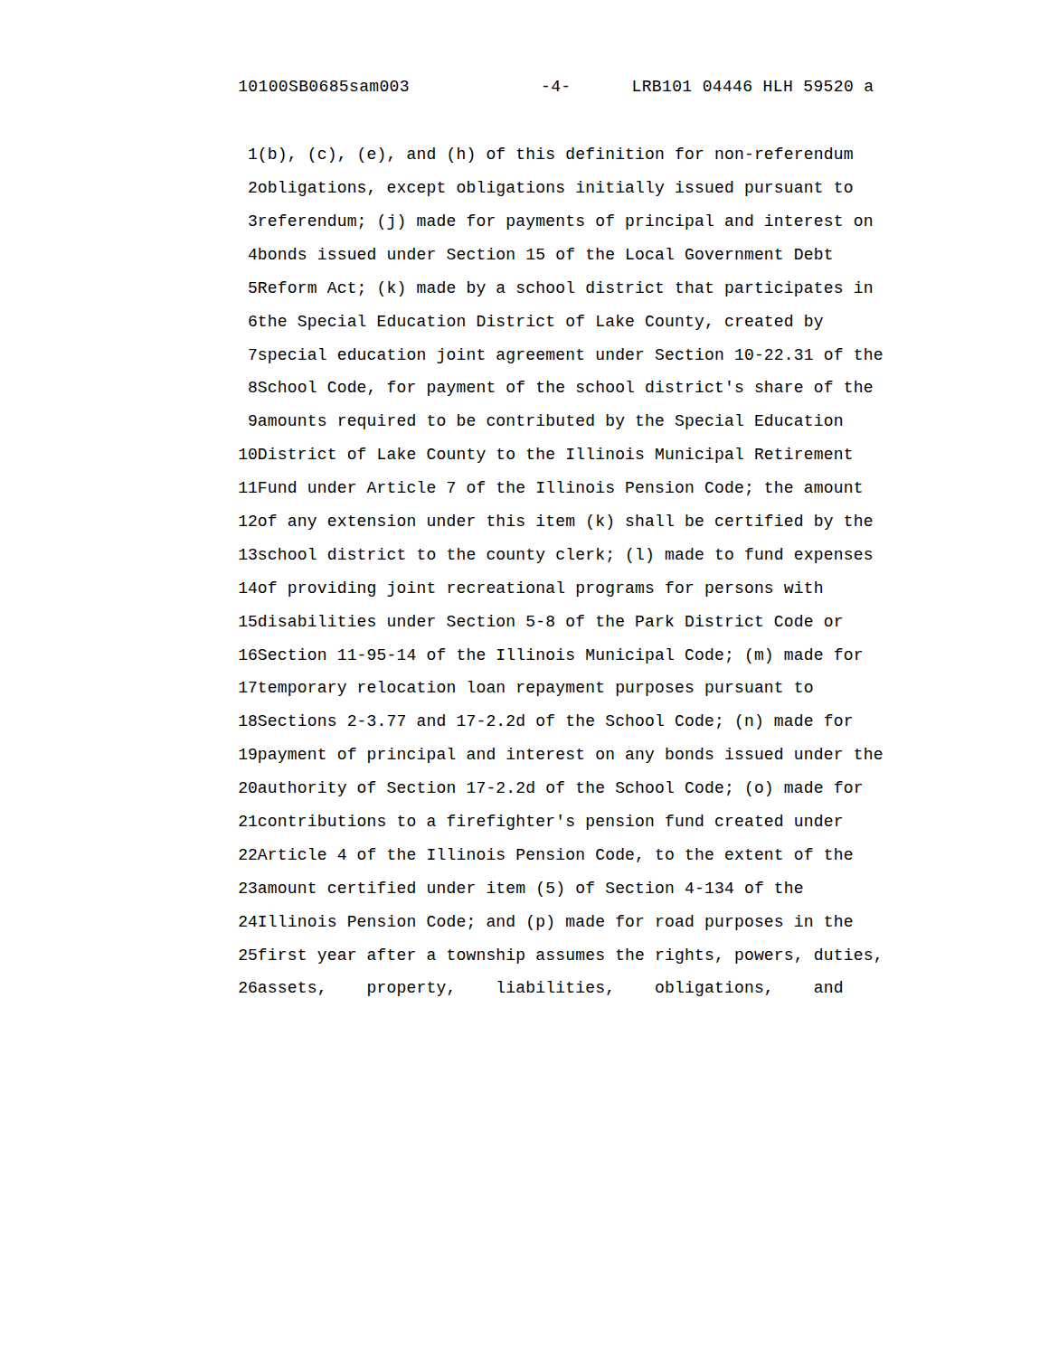10100SB0685sam003 -4- LRB101 04446 HLH 59520 a
| 1 | (b), (c), (e), and (h) of this definition for non-referendum |
| 2 | obligations, except obligations initially issued pursuant to |
| 3 | referendum; (j) made for payments of principal and interest on |
| 4 | bonds issued under Section 15 of the Local Government Debt |
| 5 | Reform Act; (k) made by a school district that participates in |
| 6 | the Special Education District of Lake County, created by |
| 7 | special education joint agreement under Section 10-22.31 of the |
| 8 | School Code, for payment of the school district's share of the |
| 9 | amounts required to be contributed by the Special Education |
| 10 | District of Lake County to the Illinois Municipal Retirement |
| 11 | Fund under Article 7 of the Illinois Pension Code; the amount |
| 12 | of any extension under this item (k) shall be certified by the |
| 13 | school district to the county clerk; (l) made to fund expenses |
| 14 | of providing joint recreational programs for persons with |
| 15 | disabilities under Section 5-8 of the Park District Code or |
| 16 | Section 11-95-14 of the Illinois Municipal Code; (m) made for |
| 17 | temporary relocation loan repayment purposes pursuant to |
| 18 | Sections 2-3.77 and 17-2.2d of the School Code; (n) made for |
| 19 | payment of principal and interest on any bonds issued under the |
| 20 | authority of Section 17-2.2d of the School Code; (o) made for |
| 21 | contributions to a firefighter's pension fund created under |
| 22 | Article 4 of the Illinois Pension Code, to the extent of the |
| 23 | amount certified under item (5) of Section 4-134 of the |
| 24 | Illinois Pension Code; and (p) made for road purposes in the |
| 25 | first year after a township assumes the rights, powers, duties, |
| 26 | assets, property, liabilities, obligations, and |